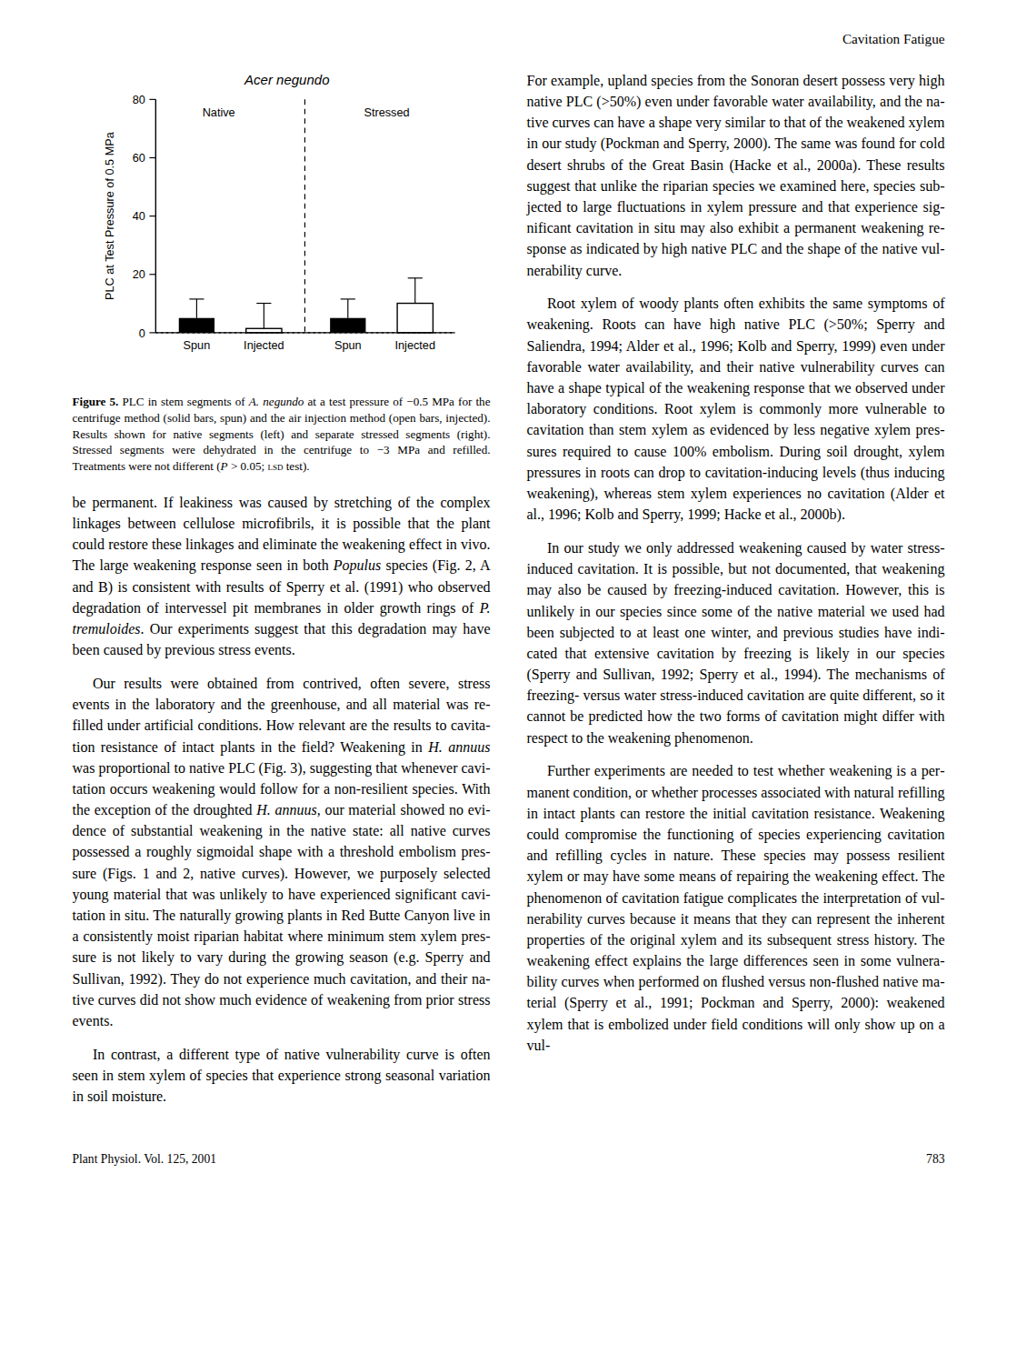Cavitation Fatigue
Acer negundo PLC bar chart Acer negundo 80 60 40 20 0 PLC at Test Pressure of 0.5 MPa Native Stressed Spun Injected Spun Injected
Figure 5. PLC in stem segments of A. negundo at a test pressure of −0.5 MPa for the centrifuge method (solid bars, spun) and the air injection method (open bars, injected). Results shown for native segments (left) and separate stressed segments (right). Stressed segments were dehydrated in the centrifuge to −3 MPa and refilled. Treatments were not different (P > 0.05; lsd test).
be permanent. If leakiness was caused by stretching of the complex linkages between cellulose microfibrils, it is possible that the plant could restore these linkages and eliminate the weakening effect in vivo. The large weakening response seen in both Populus species (Fig. 2, A and B) is consistent with results of Sperry et al. (1991) who observed degradation of intervessel pit membranes in older growth rings of P. tremuloides. Our experiments suggest that this degradation may have been caused by previous stress events.
Our results were obtained from contrived, often severe, stress events in the laboratory and the greenhouse, and all material was refilled under artificial conditions. How relevant are the results to cavitation resistance of intact plants in the field? Weakening in H. annuus was proportional to native PLC (Fig. 3), suggesting that whenever cavitation occurs weakening would follow for a non-resilient species. With the exception of the droughted H. annuus, our material showed no evidence of substantial weakening in the native state: all native curves possessed a roughly sigmoidal shape with a threshold embolism pressure (Figs. 1 and 2, native curves). However, we purposely selected young material that was unlikely to have experienced significant cavitation in situ. The naturally growing plants in Red Butte Canyon live in a consistently moist riparian habitat where minimum stem xylem pressure is not likely to vary during the growing season (e.g. Sperry and Sullivan, 1992). They do not experience much cavitation, and their native curves did not show much evidence of weakening from prior stress events.
In contrast, a different type of native vulnerability curve is often seen in stem xylem of species that experience strong seasonal variation in soil moisture.
For example, upland species from the Sonoran desert possess very high native PLC (>50%) even under favorable water availability, and the native curves can have a shape very similar to that of the weakened xylem in our study (Pockman and Sperry, 2000). The same was found for cold desert shrubs of the Great Basin (Hacke et al., 2000a). These results suggest that unlike the riparian species we examined here, species subjected to large fluctuations in xylem pressure and that experience significant cavitation in situ may also exhibit a permanent weakening response as indicated by high native PLC and the shape of the native vulnerability curve.
Root xylem of woody plants often exhibits the same symptoms of weakening. Roots can have high native PLC (>50%; Sperry and Saliendra, 1994; Alder et al., 1996; Kolb and Sperry, 1999) even under favorable water availability, and their native vulnerability curves can have a shape typical of the weakening response that we observed under laboratory conditions. Root xylem is commonly more vulnerable to cavitation than stem xylem as evidenced by less negative xylem pressures required to cause 100% embolism. During soil drought, xylem pressures in roots can drop to cavitation-inducing levels (thus inducing weakening), whereas stem xylem experiences no cavitation (Alder et al., 1996; Kolb and Sperry, 1999; Hacke et al., 2000b).
In our study we only addressed weakening caused by water stress-induced cavitation. It is possible, but not documented, that weakening may also be caused by freezing-induced cavitation. However, this is unlikely in our species since some of the native material we used had been subjected to at least one winter, and previous studies have indicated that extensive cavitation by freezing is likely in our species (Sperry and Sullivan, 1992; Sperry et al., 1994). The mechanisms of freezing- versus water stress-induced cavitation are quite different, so it cannot be predicted how the two forms of cavitation might differ with respect to the weakening phenomenon.
Further experiments are needed to test whether weakening is a permanent condition, or whether processes associated with natural refilling in intact plants can restore the initial cavitation resistance. Weakening could compromise the functioning of species experiencing cavitation and refilling cycles in nature. These species may possess resilient xylem or may have some means of repairing the weakening effect. The phenomenon of cavitation fatigue complicates the interpretation of vulnerability curves because it means that they can represent the inherent properties of the original xylem and its subsequent stress history. The weakening effect explains the large differences seen in some vulnerability curves when performed on flushed versus non-flushed native material (Sperry et al., 1991; Pockman and Sperry, 2000): weakened xylem that is embolized under field conditions will only show up on a vul-
Plant Physiol. Vol. 125, 2001 783